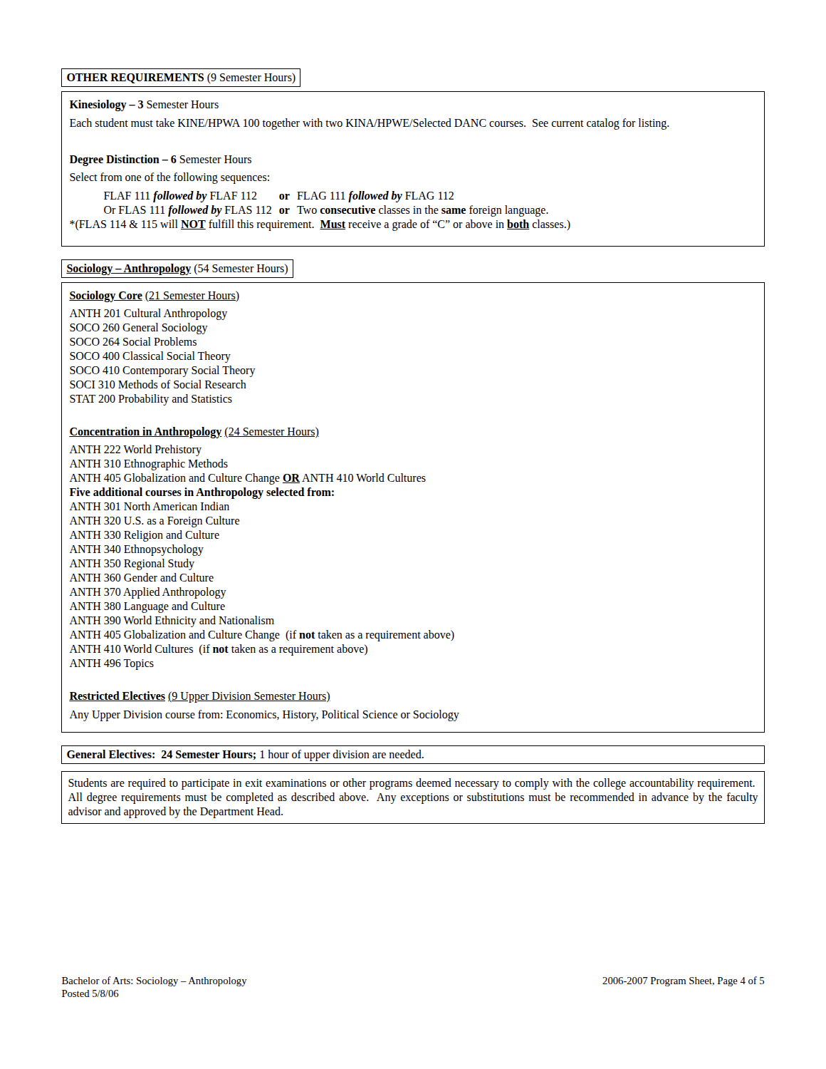OTHER REQUIREMENTS (9 Semester Hours)
Kinesiology – 3 Semester Hours
Each student must take KINE/HPWA 100 together with two KINA/HPWE/Selected DANC courses. See current catalog for listing.
Degree Distinction – 6 Semester Hours
Select from one of the following sequences:
| FLAF 111 followed by FLAF 112 | or | FLAG 111 followed by FLAG 112 |
| Or FLAS 111 followed by FLAS 112 | or | Two consecutive classes in the same foreign language. |
*(FLAS 114 & 115 will NOT fulfill this requirement. Must receive a grade of “C” or above in both classes.)
Sociology – Anthropology (54 Semester Hours)
Sociology Core (21 Semester Hours)
ANTH 201 Cultural Anthropology
SOCO 260 General Sociology
SOCO 264 Social Problems
SOCO 400 Classical Social Theory
SOCO 410 Contemporary Social Theory
SOCI 310 Methods of Social Research
STAT 200 Probability and Statistics
Concentration in Anthropology (24 Semester Hours)
ANTH 222 World Prehistory
ANTH 310 Ethnographic Methods
ANTH 405 Globalization and Culture Change OR ANTH 410 World Cultures
Five additional courses in Anthropology selected from:
ANTH 301 North American Indian
ANTH 320 U.S. as a Foreign Culture
ANTH 330 Religion and Culture
ANTH 340 Ethnopsychology
ANTH 350 Regional Study
ANTH 360 Gender and Culture
ANTH 370 Applied Anthropology
ANTH 380 Language and Culture
ANTH 390 World Ethnicity and Nationalism
ANTH 405 Globalization and Culture Change (if not taken as a requirement above)
ANTH 410 World Cultures (if not taken as a requirement above)
ANTH 496 Topics
Restricted Electives (9 Upper Division Semester Hours)
Any Upper Division course from: Economics, History, Political Science or Sociology
General Electives: 24 Semester Hours; 1 hour of upper division are needed.
Students are required to participate in exit examinations or other programs deemed necessary to comply with the college accountability requirement. All degree requirements must be completed as described above. Any exceptions or substitutions must be recommended in advance by the faculty advisor and approved by the Department Head.
Bachelor of Arts: Sociology – Anthropology
Posted 5/8/06
2006-2007 Program Sheet, Page 4 of 5